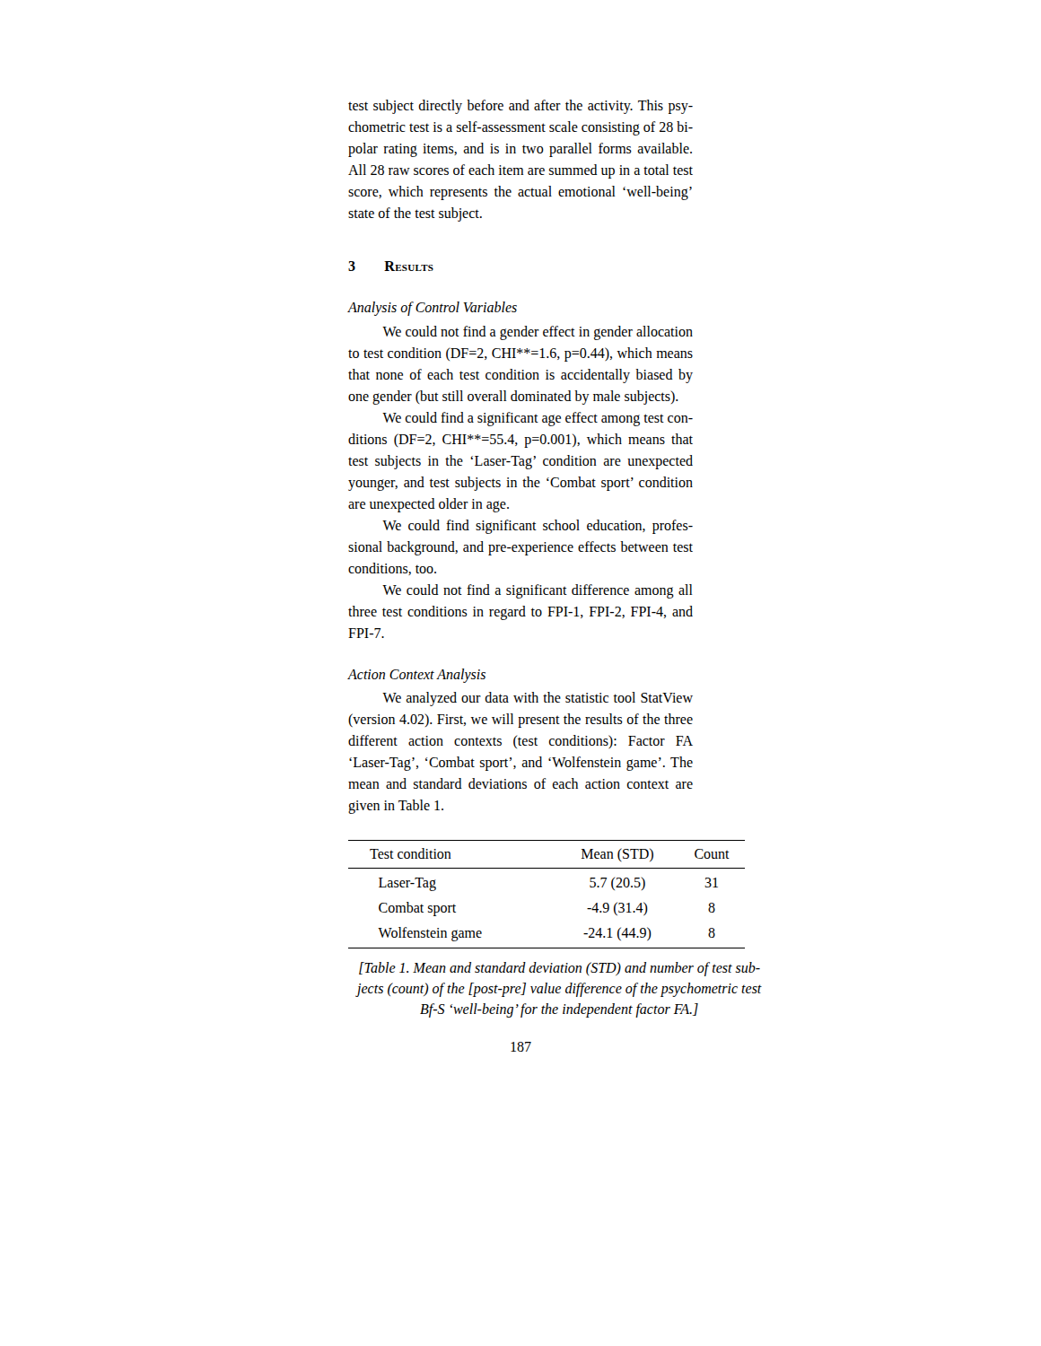test subject directly before and after the activity. This psychometric test is a self-assessment scale consisting of 28 bi-polar rating items, and is in two parallel forms available. All 28 raw scores of each item are summed up in a total test score, which represents the actual emotional ‘well-being’ state of the test subject.
3 Results
Analysis of Control Variables
We could not find a gender effect in gender allocation to test condition (DF=2, CHI**=1.6, p=0.44), which means that none of each test condition is accidentally biased by one gender (but still overall dominated by male subjects).
We could find a significant age effect among test conditions (DF=2, CHI**=55.4, p=0.001), which means that test subjects in the ‘Laser-Tag’ condition are unexpected younger, and test subjects in the ‘Combat sport’ condition are unexpected older in age.
We could find significant school education, professional background, and pre-experience effects between test conditions, too.
We could not find a significant difference among all three test conditions in regard to FPI-1, FPI-2, FPI-4, and FPI-7.
Action Context Analysis
We analyzed our data with the statistic tool StatView (version 4.02). First, we will present the results of the three different action contexts (test conditions): Factor FA ‘Laser-Tag’, ‘Combat sport’, and ‘Wolfenstein game’. The mean and standard deviations of each action context are given in Table 1.
| Test condition | Mean (STD) | Count |
| --- | --- | --- |
| Laser-Tag | 5.7 (20.5) | 31 |
| Combat sport | -4.9 (31.4) | 8 |
| Wolfenstein game | -24.1 (44.9) | 8 |
[Table 1. Mean and standard deviation (STD) and number of test subjects (count) of the [post-pre] value difference of the psychometric test Bf-S ‘well-being’ for the independent factor FA.]
187